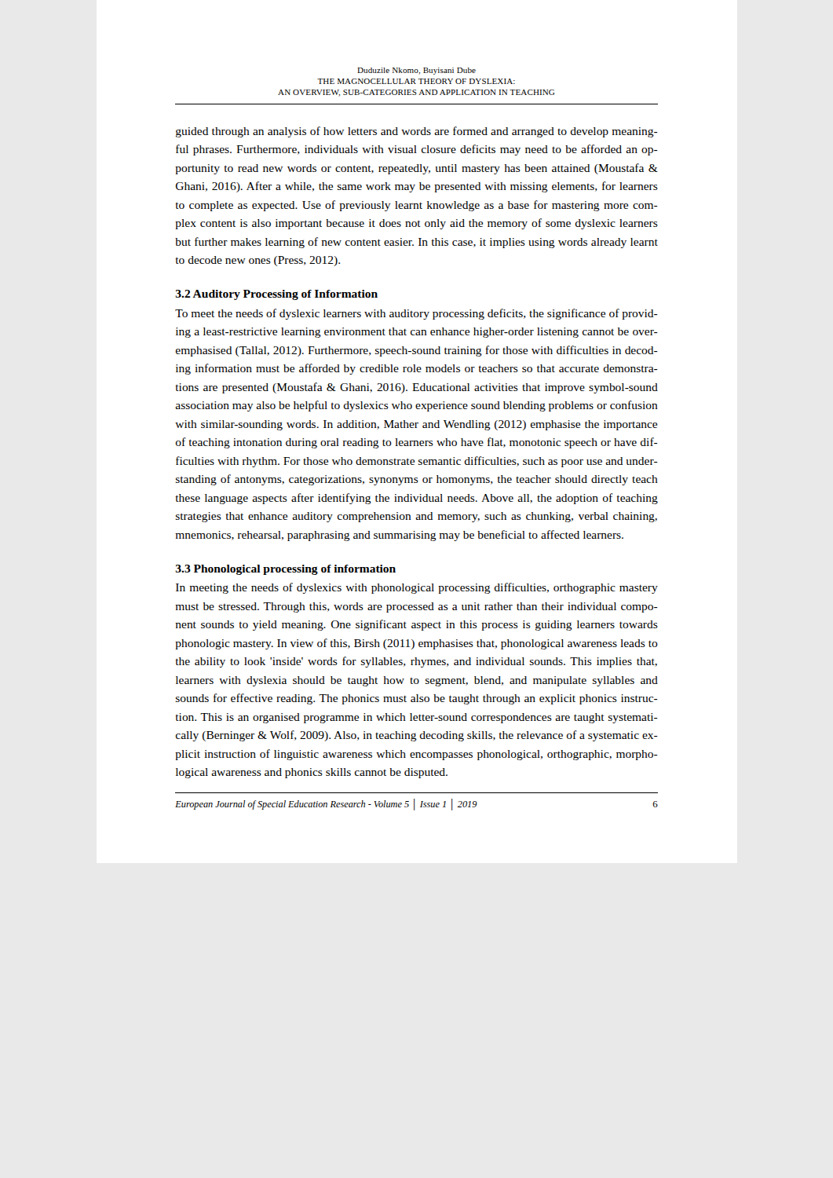Duduzile Nkomo, Buyisani Dube
THE MAGNOCELLULAR THEORY OF DYSLEXIA:
AN OVERVIEW, SUB-CATEGORIES AND APPLICATION IN TEACHING
guided through an analysis of how letters and words are formed and arranged to develop meaningful phrases. Furthermore, individuals with visual closure deficits may need to be afforded an opportunity to read new words or content, repeatedly, until mastery has been attained (Moustafa & Ghani, 2016). After a while, the same work may be presented with missing elements, for learners to complete as expected. Use of previously learnt knowledge as a base for mastering more complex content is also important because it does not only aid the memory of some dyslexic learners but further makes learning of new content easier. In this case, it implies using words already learnt to decode new ones (Press, 2012).
3.2 Auditory Processing of Information
To meet the needs of dyslexic learners with auditory processing deficits, the significance of providing a least-restrictive learning environment that can enhance higher-order listening cannot be over-emphasised (Tallal, 2012). Furthermore, speech-sound training for those with difficulties in decoding information must be afforded by credible role models or teachers so that accurate demonstrations are presented (Moustafa & Ghani, 2016). Educational activities that improve symbol-sound association may also be helpful to dyslexics who experience sound blending problems or confusion with similar-sounding words. In addition, Mather and Wendling (2012) emphasise the importance of teaching intonation during oral reading to learners who have flat, monotonic speech or have difficulties with rhythm. For those who demonstrate semantic difficulties, such as poor use and understanding of antonyms, categorizations, synonyms or homonyms, the teacher should directly teach these language aspects after identifying the individual needs. Above all, the adoption of teaching strategies that enhance auditory comprehension and memory, such as chunking, verbal chaining, mnemonics, rehearsal, paraphrasing and summarising may be beneficial to affected learners.
3.3 Phonological processing of information
In meeting the needs of dyslexics with phonological processing difficulties, orthographic mastery must be stressed. Through this, words are processed as a unit rather than their individual component sounds to yield meaning. One significant aspect in this process is guiding learners towards phonologic mastery. In view of this, Birsh (2011) emphasises that, phonological awareness leads to the ability to look 'inside' words for syllables, rhymes, and individual sounds. This implies that, learners with dyslexia should be taught how to segment, blend, and manipulate syllables and sounds for effective reading. The phonics must also be taught through an explicit phonics instruction. This is an organised programme in which letter-sound correspondences are taught systematically (Berninger & Wolf, 2009). Also, in teaching decoding skills, the relevance of a systematic explicit instruction of linguistic awareness which encompasses phonological, orthographic, morphological awareness and phonics skills cannot be disputed.
European Journal of Special Education Research - Volume 5 │ Issue 1 │ 2019 6